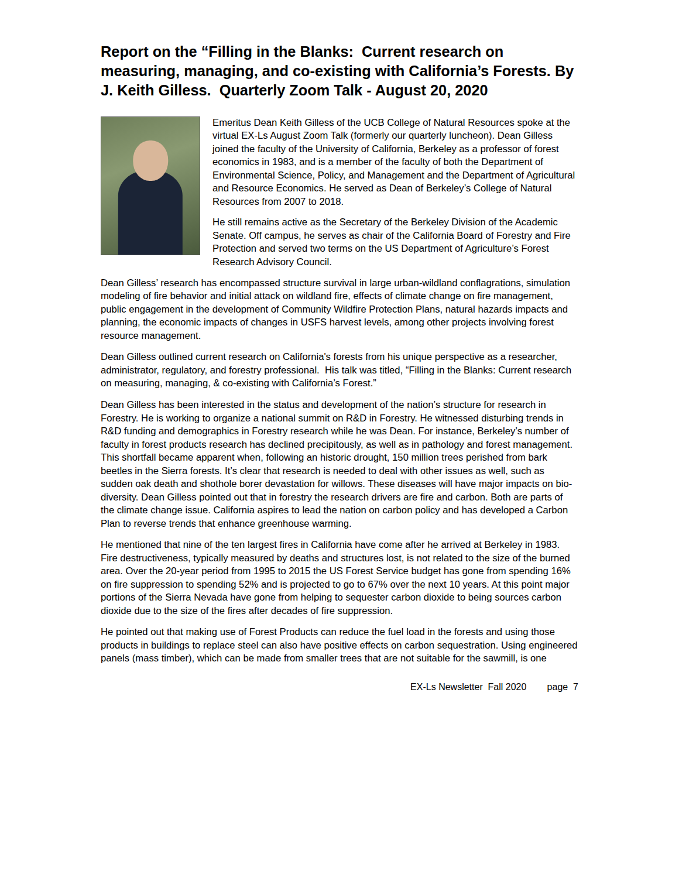Report on the “Filling in the Blanks: Current research on measuring, managing, and co-existing with California’s Forests. By J. Keith Gilless. Quarterly Zoom Talk - August 20, 2020
Emeritus Dean Keith Gilless of the UCB College of Natural Resources spoke at the virtual EX-Ls August Zoom Talk (formerly our quarterly luncheon). Dean Gilless joined the faculty of the University of California, Berkeley as a professor of forest economics in 1983, and is a member of the faculty of both the Department of Environmental Science, Policy, and Management and the Department of Agricultural and Resource Economics. He served as Dean of Berkeley’s College of Natural Resources from 2007 to 2018.
He still remains active as the Secretary of the Berkeley Division of the Academic Senate. Off campus, he serves as chair of the California Board of Forestry and Fire Protection and served two terms on the US Department of Agriculture’s Forest Research Advisory Council.
Dean Gilless’ research has encompassed structure survival in large urban-wildland conflagrations, simulation modeling of fire behavior and initial attack on wildland fire, effects of climate change on fire management, public engagement in the development of Community Wildfire Protection Plans, natural hazards impacts and planning, the economic impacts of changes in USFS harvest levels, among other projects involving forest resource management.
Dean Gilless outlined current research on California's forests from his unique perspective as a researcher, administrator, regulatory, and forestry professional. His talk was titled, “Filling in the Blanks: Current research on measuring, managing, & co-existing with California’s Forest.”
Dean Gilless has been interested in the status and development of the nation’s structure for research in Forestry. He is working to organize a national summit on R&D in Forestry. He witnessed disturbing trends in R&D funding and demographics in Forestry research while he was Dean. For instance, Berkeley’s number of faculty in forest products research has declined precipitously, as well as in pathology and forest management. This shortfall became apparent when, following an historic drought, 150 million trees perished from bark beetles in the Sierra forests. It’s clear that research is needed to deal with other issues as well, such as sudden oak death and shothole borer devastation for willows. These diseases will have major impacts on bio-diversity. Dean Gilless pointed out that in forestry the research drivers are fire and carbon. Both are parts of the climate change issue. California aspires to lead the nation on carbon policy and has developed a Carbon Plan to reverse trends that enhance greenhouse warming.
He mentioned that nine of the ten largest fires in California have come after he arrived at Berkeley in 1983. Fire destructiveness, typically measured by deaths and structures lost, is not related to the size of the burned area. Over the 20-year period from 1995 to 2015 the US Forest Service budget has gone from spending 16% on fire suppression to spending 52% and is projected to go to 67% over the next 10 years. At this point major portions of the Sierra Nevada have gone from helping to sequester carbon dioxide to being sources carbon dioxide due to the size of the fires after decades of fire suppression.
He pointed out that making use of Forest Products can reduce the fuel load in the forests and using those products in buildings to replace steel can also have positive effects on carbon sequestration. Using engineered panels (mass timber), which can be made from smaller trees that are not suitable for the sawmill, is one
EX-Ls Newsletter Fall 2020page 7